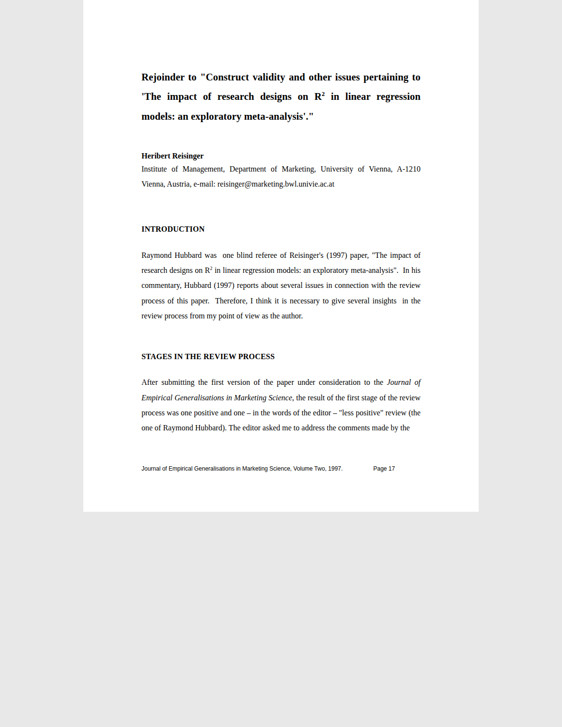Rejoinder to "Construct validity and other issues pertaining to 'The impact of research designs on R2 in linear regression models: an exploratory meta-analysis'."
Heribert Reisinger
Institute of Management, Department of Marketing, University of Vienna, A-1210 Vienna, Austria, e-mail: reisinger@marketing.bwl.univie.ac.at
INTRODUCTION
Raymond Hubbard was one blind referee of Reisinger's (1997) paper, "The impact of research designs on R2 in linear regression models: an exploratory meta-analysis". In his commentary, Hubbard (1997) reports about several issues in connection with the review process of this paper. Therefore, I think it is necessary to give several insights in the review process from my point of view as the author.
STAGES IN THE REVIEW PROCESS
After submitting the first version of the paper under consideration to the Journal of Empirical Generalisations in Marketing Science, the result of the first stage of the review process was one positive and one – in the words of the editor – "less positive" review (the one of Raymond Hubbard). The editor asked me to address the comments made by the
Journal of Empirical Generalisations in Marketing Science, Volume Two, 1997. Page 17